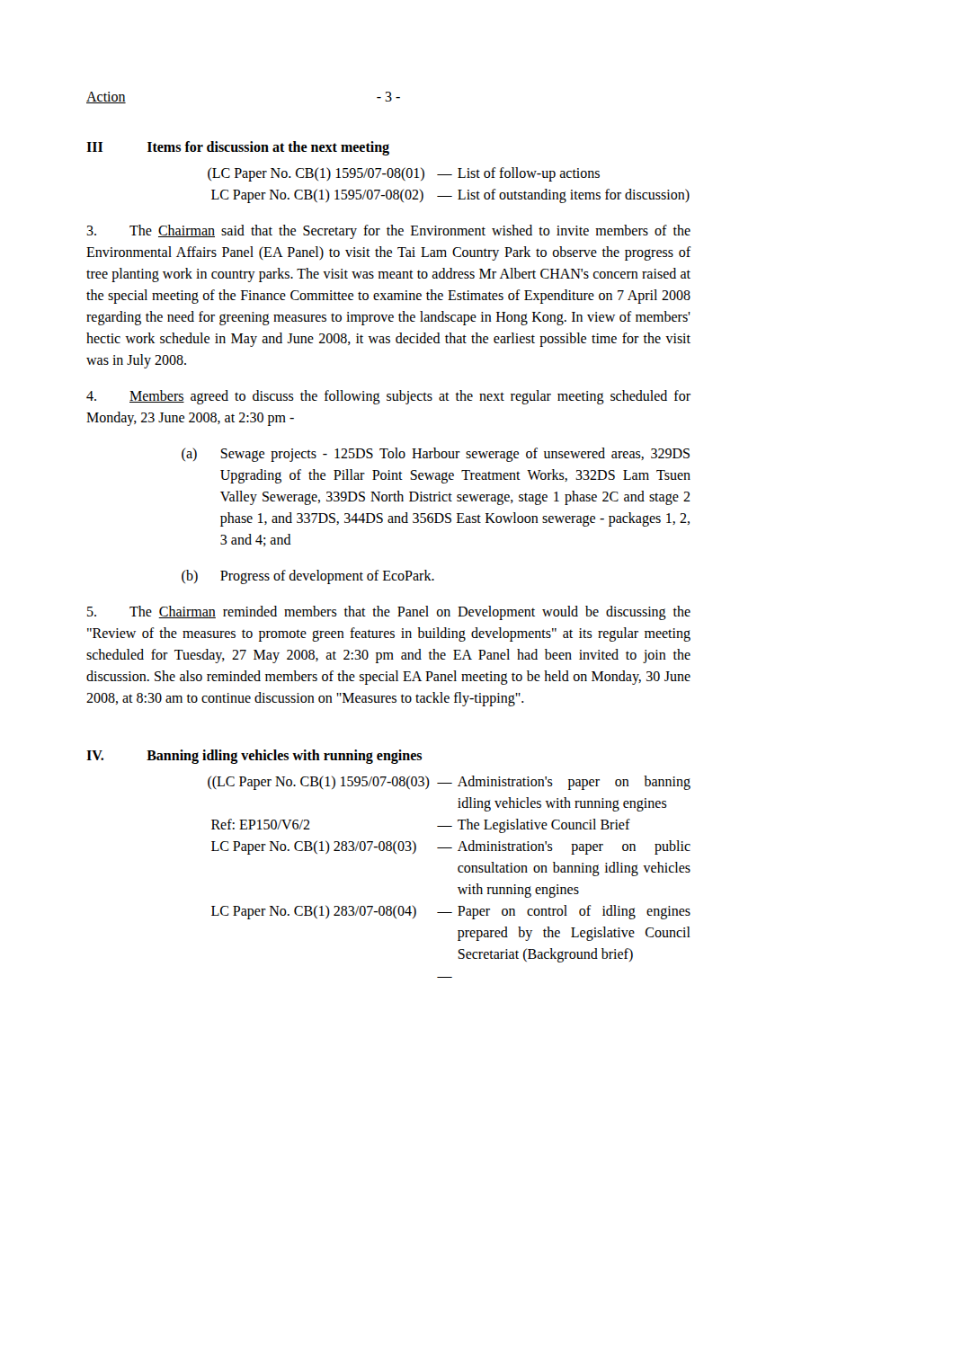Action
- 3 -
III
Items for discussion at the next meeting
| (LC Paper No. CB(1) 1595/07-08(01) | — | List of follow-up actions |
| LC Paper No. CB(1) 1595/07-08(02) | — | List of outstanding items for discussion) |
3. The Chairman said that the Secretary for the Environment wished to invite members of the Environmental Affairs Panel (EA Panel) to visit the Tai Lam Country Park to observe the progress of tree planting work in country parks. The visit was meant to address Mr Albert CHAN's concern raised at the special meeting of the Finance Committee to examine the Estimates of Expenditure on 7 April 2008 regarding the need for greening measures to improve the landscape in Hong Kong. In view of members' hectic work schedule in May and June 2008, it was decided that the earliest possible time for the visit was in July 2008.
4. Members agreed to discuss the following subjects at the next regular meeting scheduled for Monday, 23 June 2008, at 2:30 pm -
(a)
Sewage projects - 125DS Tolo Harbour sewerage of unsewered areas, 329DS Upgrading of the Pillar Point Sewage Treatment Works, 332DS Lam Tsuen Valley Sewerage, 339DS North District sewerage, stage 1 phase 2C and stage 2 phase 1, and 337DS, 344DS and 356DS East Kowloon sewerage - packages 1, 2, 3 and 4; and
(b)
Progress of development of EcoPark.
5. The Chairman reminded members that the Panel on Development would be discussing the "Review of the measures to promote green features in building developments" at its regular meeting scheduled for Tuesday, 27 May 2008, at 2:30 pm and the EA Panel had been invited to join the discussion. She also reminded members of the special EA Panel meeting to be held on Monday, 30 June 2008, at 8:30 am to continue discussion on "Measures to tackle fly-tipping".
IV.
Banning idling vehicles with running engines
| ((LC Paper No. CB(1) 1595/07-08(03) | — | Administration's paper on banning idling vehicles with running engines |
| Ref: EP150/V6/2 | — | The Legislative Council Brief |
| LC Paper No. CB(1) 283/07-08(03) | — | Administration's paper on public consultation on banning idling vehicles with running engines |
| LC Paper No. CB(1) 283/07-08(04) | — | Paper on control of idling engines prepared by the Legislative Council Secretariat (Background brief) |
| | — | |